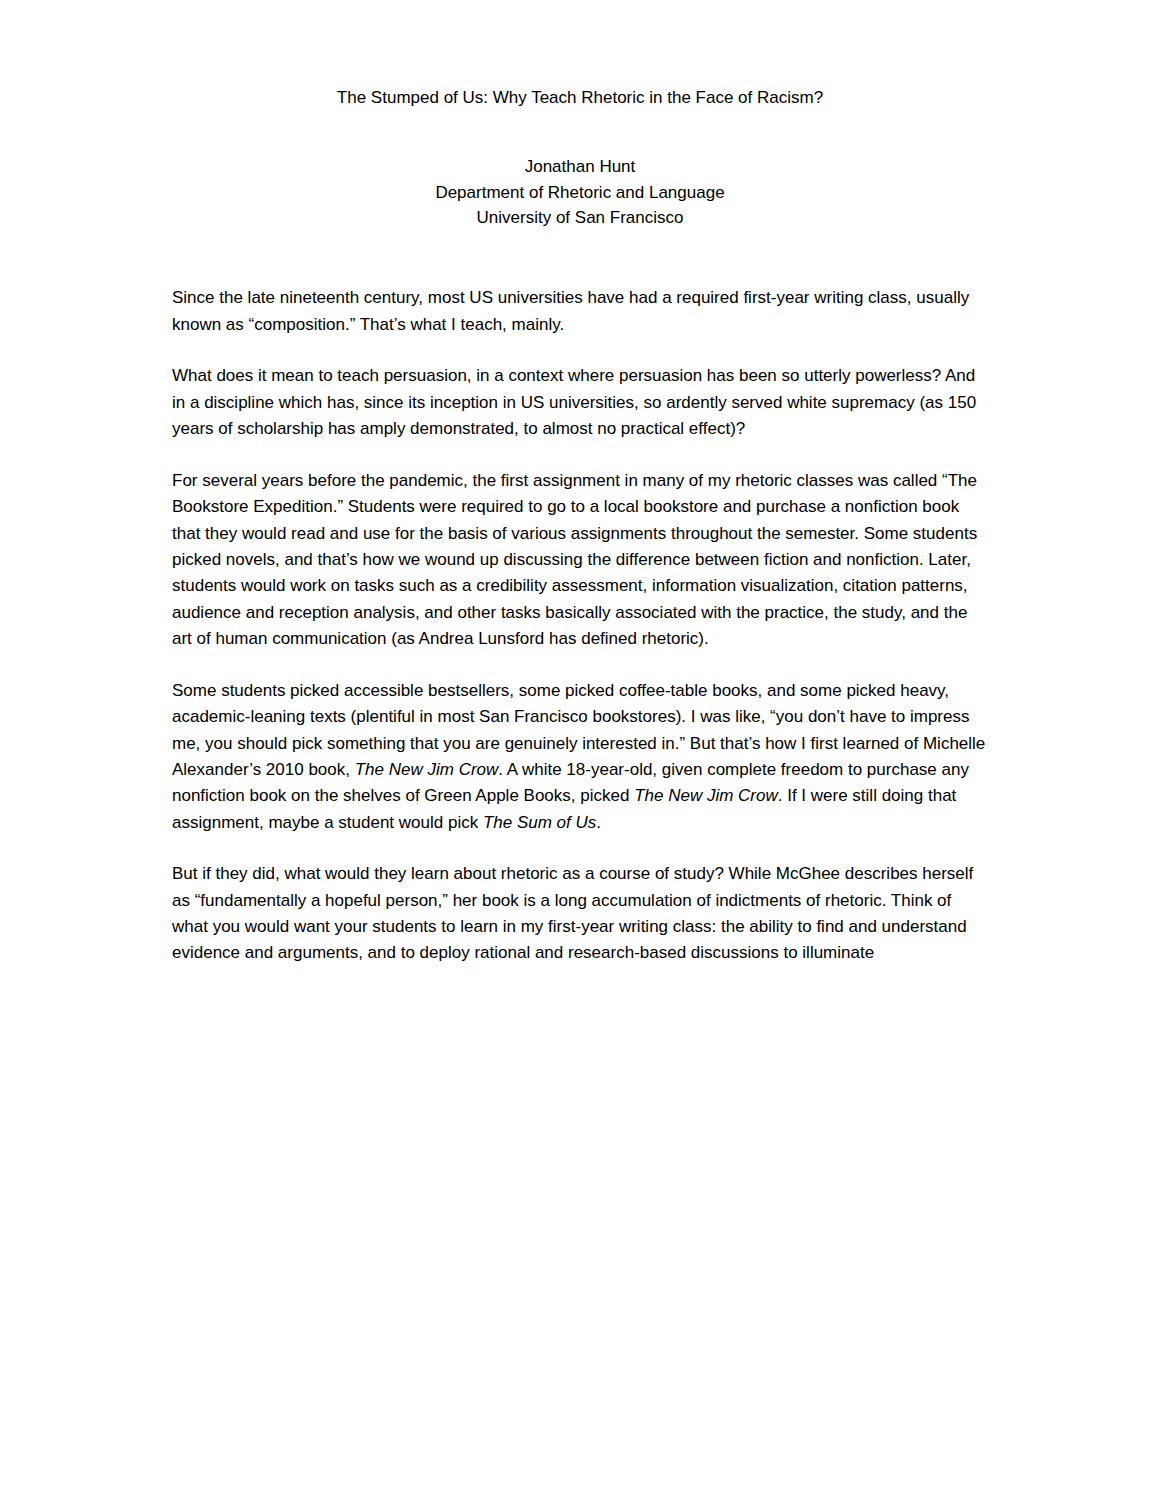The Stumped of Us: Why Teach Rhetoric in the Face of Racism?
Jonathan Hunt Department of Rhetoric and Language University of San Francisco
Since the late nineteenth century, most US universities have had a required first-year writing class, usually known as “composition.” That’s what I teach, mainly.
What does it mean to teach persuasion, in a context where persuasion has been so utterly powerless? And in a discipline which has, since its inception in US universities, so ardently served white supremacy (as 150 years of scholarship has amply demonstrated, to almost no practical effect)?
For several years before the pandemic, the first assignment in many of my rhetoric classes was called “The Bookstore Expedition.” Students were required to go to a local bookstore and purchase a nonfiction book that they would read and use for the basis of various assignments throughout the semester. Some students picked novels, and that’s how we wound up discussing the difference between fiction and nonfiction. Later, students would work on tasks such as a credibility assessment, information visualization, citation patterns, audience and reception analysis, and other tasks basically associated with the practice, the study, and the art of human communication (as Andrea Lunsford has defined rhetoric).
Some students picked accessible bestsellers, some picked coffee-table books, and some picked heavy, academic-leaning texts (plentiful in most San Francisco bookstores). I was like, “you don’t have to impress me, you should pick something that you are genuinely interested in.” But that’s how I first learned of Michelle Alexander’s 2010 book, The New Jim Crow. A white 18-year-old, given complete freedom to purchase any nonfiction book on the shelves of Green Apple Books, picked The New Jim Crow. If I were still doing that assignment, maybe a student would pick The Sum of Us.
But if they did, what would they learn about rhetoric as a course of study? While McGhee describes herself as “fundamentally a hopeful person,” her book is a long accumulation of indictments of rhetoric. Think of what you would want your students to learn in my first-year writing class: the ability to find and understand evidence and arguments, and to deploy rational and research-based discussions to illuminate